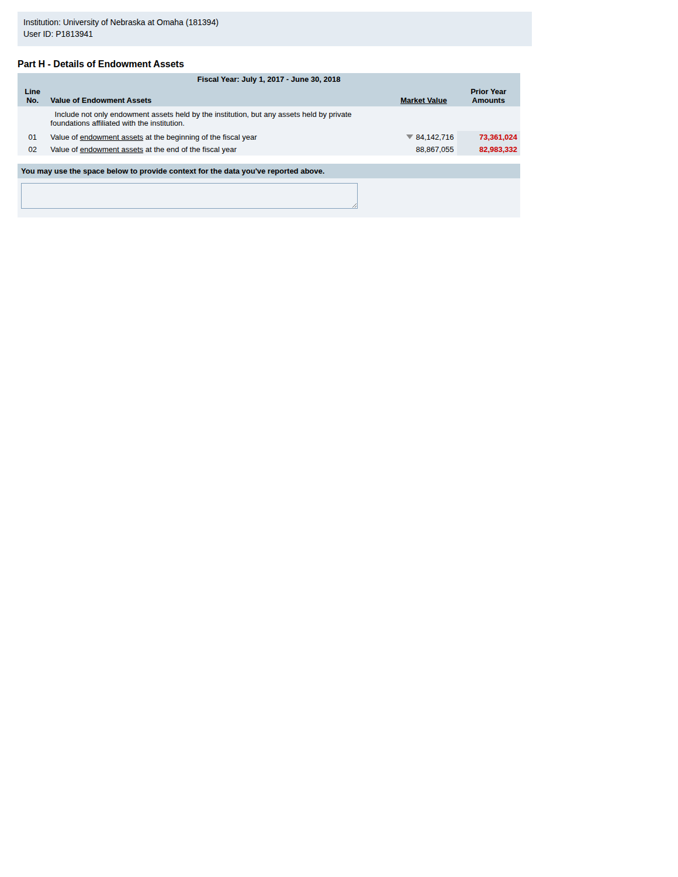Institution: University of Nebraska at Omaha (181394)
User ID: P1813941
Part H - Details of Endowment Assets
| Fiscal Year: July 1, 2017 - June 30, 2018 |
| Line No. | Value of Endowment Assets | Market Value | Prior Year Amounts |
| | Include not only endowment assets held by the institution, but any assets held by private foundations affiliated with the institution. | | |
| 01 | Value of endowment assets at the beginning of the fiscal year | 84,142,716 | 73,361,024 |
| 02 | Value of endowment assets at the end of the fiscal year | 88,867,055 | 82,983,332 |
You may use the space below to provide context for the data you've reported above.